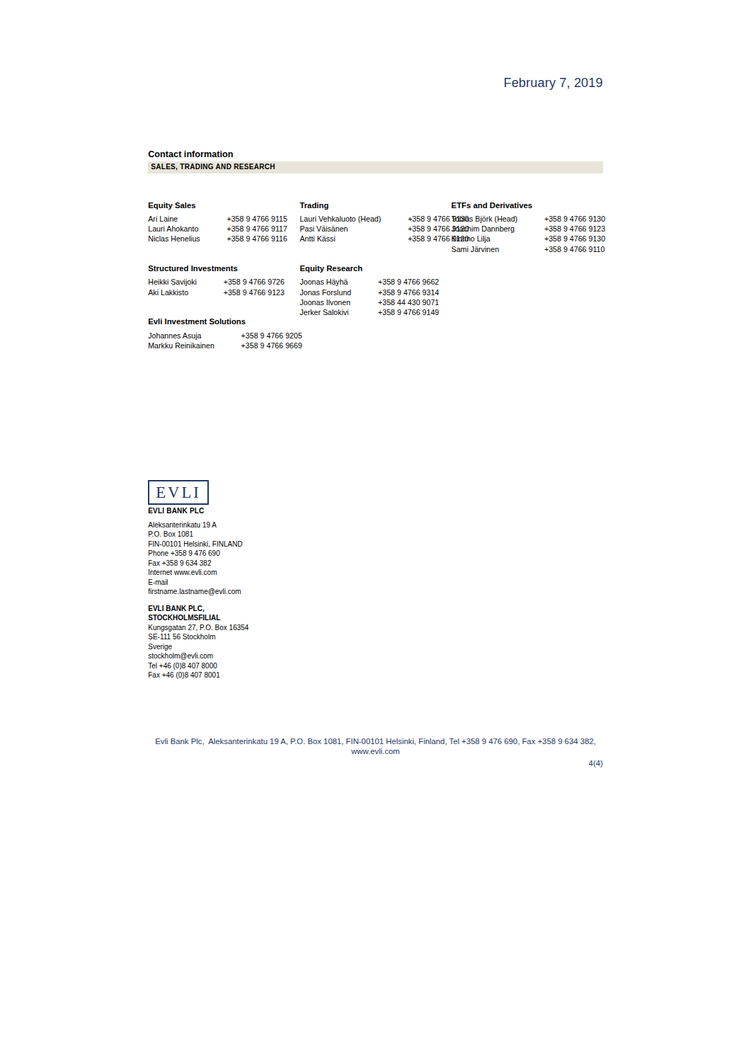February 7, 2019
Contact information
SALES, TRADING AND RESEARCH
| Equity Sales / Ari Laine / +358 9 4766 9115 / / Lauri Ahokanto / +358 9 4766 9117 / / Niclas Henelius / +358 9 4766 9116 / Structured Investments / Heikki Savijoki / +358 9 4766 9726 / / Aki Lakkisto / +358 9 4766 9123 / Evli Investment Solutions / Johannes Asuja / +358 9 4766 9205 / / Markku Reinikainen / +358 9 4766 9669 / | Trading / Lauri Vehkaluoto (Head) / +358 9 4766 9130 / / Pasi Väisänen / +358 9 4766 9120 / / Antti Kässi / +358 9 4766 9120 / Equity Research / Joonas Häyhä / +358 9 4766 9662 / / Jonas Forslund / +358 9 4766 9314 / / Joonas Ilvonen / +358 44 430 9071 / / Jerker Salokivi / +358 9 4766 9149 / | ETFs and Derivatives / Tobias Björk (Head) / +358 9 4766 9130 / / Joachim Dannberg / +358 9 4766 9123 / / Kimmo Lilja / +358 9 4766 9130 / / Sami Järvinen / +358 9 4766 9110 / |
EVLI
EVLI BANK PLC
Aleksanterinkatu 19 A
P.O. Box 1081
FIN-00101 Helsinki, FINLAND
Phone +358 9 476 690
Fax +358 9 634 382
Internet www.evli.com
E-mail
firstname.lastname@evli.com
EVLI BANK PLC,
STOCKHOLMSFILIAL
Kungsgatan 27, P.O. Box 16354
SE-111 56 Stockholm
Sverige
stockholm@evli.com
Tel +46 (0)8 407 8000
Fax +46 (0)8 407 8001
Evli Bank Plc, Aleksanterinkatu 19 A, P.O. Box 1081, FIN-00101 Helsinki, Finland, Tel +358 9 476 690, Fax +358 9 634 382, www.evli.com
4(4)